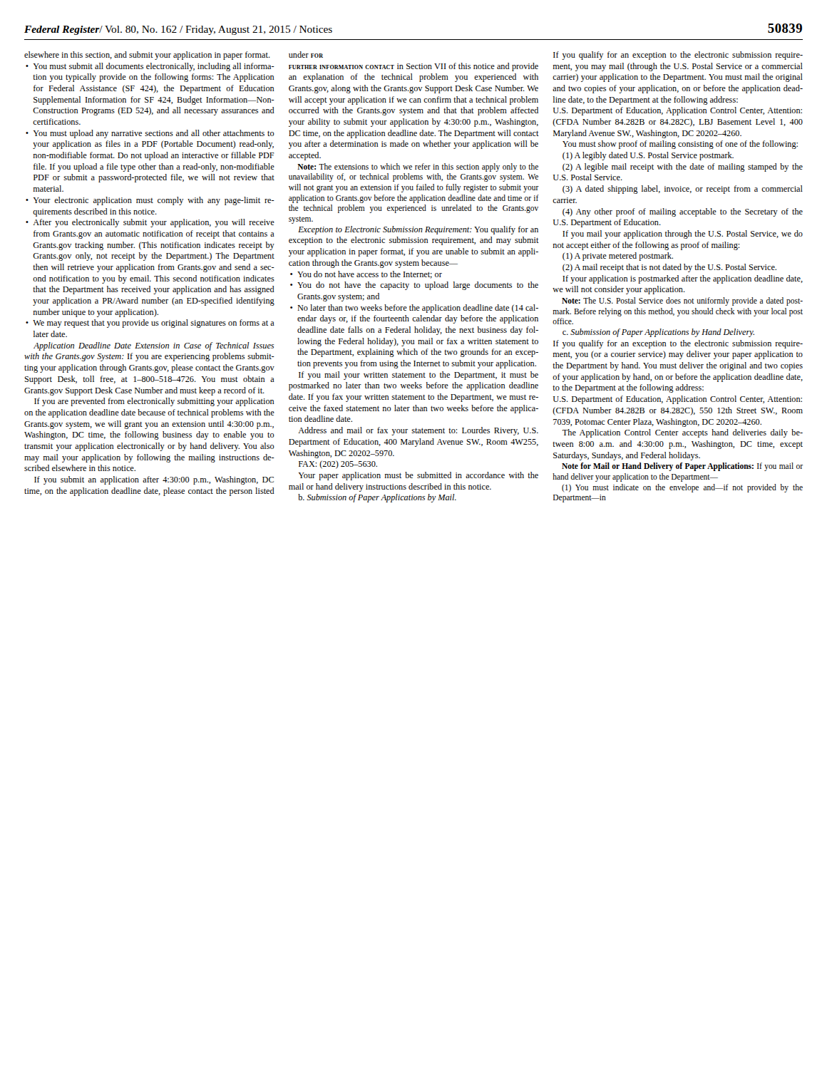Federal Register/ Vol. 80, No. 162 / Friday, August 21, 2015 / Notices
50839
elsewhere in this section, and submit your application in paper format.
You must submit all documents electronically, including all information you typically provide on the following forms: The Application for Federal Assistance (SF 424), the Department of Education Supplemental Information for SF 424, Budget Information—Non-Construction Programs (ED 524), and all necessary assurances and certifications.
You must upload any narrative sections and all other attachments to your application as files in a PDF (Portable Document) read-only, non-modifiable format. Do not upload an interactive or fillable PDF file. If you upload a file type other than a read-only, non-modifiable PDF or submit a password-protected file, we will not review that material.
Your electronic application must comply with any page-limit requirements described in this notice.
After you electronically submit your application, you will receive from Grants.gov an automatic notification of receipt that contains a Grants.gov tracking number. (This notification indicates receipt by Grants.gov only, not receipt by the Department.) The Department then will retrieve your application from Grants.gov and send a second notification to you by email. This second notification indicates that the Department has received your application and has assigned your application a PR/Award number (an ED-specified identifying number unique to your application).
We may request that you provide us original signatures on forms at a later date.
Application Deadline Date Extension in Case of Technical Issues with the Grants.gov System: If you are experiencing problems submitting your application through Grants.gov, please contact the Grants.gov Support Desk, toll free, at 1–800–518–4726. You must obtain a Grants.gov Support Desk Case Number and must keep a record of it.
If you are prevented from electronically submitting your application on the application deadline date because of technical problems with the Grants.gov system, we will grant you an extension until 4:30:00 p.m., Washington, DC time, the following business day to enable you to transmit your application electronically or by hand delivery. You also may mail your application by following the mailing instructions described elsewhere in this notice.
If you submit an application after 4:30:00 p.m., Washington, DC time, on the application deadline date, please contact the person listed under for
further information contact in Section VII of this notice and provide an explanation of the technical problem you experienced with Grants.gov, along with the Grants.gov Support Desk Case Number. We will accept your application if we can confirm that a technical problem occurred with the Grants.gov system and that that problem affected your ability to submit your application by 4:30:00 p.m., Washington, DC time, on the application deadline date. The Department will contact you after a determination is made on whether your application will be accepted.
Note: The extensions to which we refer in this section apply only to the unavailability of, or technical problems with, the Grants.gov system. We will not grant you an extension if you failed to fully register to submit your application to Grants.gov before the application deadline date and time or if the technical problem you experienced is unrelated to the Grants.gov system.
Exception to Electronic Submission Requirement: You qualify for an exception to the electronic submission requirement, and may submit your application in paper format, if you are unable to submit an application through the Grants.gov system because—
You do not have access to the Internet; or
You do not have the capacity to upload large documents to the Grants.gov system; and
No later than two weeks before the application deadline date (14 calendar days or, if the fourteenth calendar day before the application deadline date falls on a Federal holiday, the next business day following the Federal holiday), you mail or fax a written statement to the Department, explaining which of the two grounds for an exception prevents you from using the Internet to submit your application.
If you mail your written statement to the Department, it must be postmarked no later than two weeks before the application deadline date. If you fax your written statement to the Department, we must receive the faxed statement no later than two weeks before the application deadline date.
Address and mail or fax your statement to: Lourdes Rivery, U.S. Department of Education, 400 Maryland Avenue SW., Room 4W255, Washington, DC 20202–5970.
FAX: (202) 205–5630.
Your paper application must be submitted in accordance with the mail or hand delivery instructions described in this notice.
b. Submission of Paper Applications by Mail.
If you qualify for an exception to the electronic submission requirement, you may mail (through the U.S. Postal Service or a commercial carrier) your application to the Department. You must mail the original and two copies of your application, on or before the application deadline date, to the Department at the following address:
U.S. Department of Education, Application Control Center, Attention: (CFDA Number 84.282B or 84.282C), LBJ Basement Level 1, 400 Maryland Avenue SW., Washington, DC 20202–4260.
You must show proof of mailing consisting of one of the following:
(1) A legibly dated U.S. Postal Service postmark.
(2) A legible mail receipt with the date of mailing stamped by the U.S. Postal Service.
(3) A dated shipping label, invoice, or receipt from a commercial carrier.
(4) Any other proof of mailing acceptable to the Secretary of the U.S. Department of Education.
If you mail your application through the U.S. Postal Service, we do not accept either of the following as proof of mailing:
(1) A private metered postmark.
(2) A mail receipt that is not dated by the U.S. Postal Service.
If your application is postmarked after the application deadline date, we will not consider your application.
Note: The U.S. Postal Service does not uniformly provide a dated postmark. Before relying on this method, you should check with your local post office.
c. Submission of Paper Applications by Hand Delivery.
If you qualify for an exception to the electronic submission requirement, you (or a courier service) may deliver your paper application to the Department by hand. You must deliver the original and two copies of your application by hand, on or before the application deadline date, to the Department at the following address:
U.S. Department of Education, Application Control Center, Attention: (CFDA Number 84.282B or 84.282C), 550 12th Street SW., Room 7039, Potomac Center Plaza, Washington, DC 20202–4260.
The Application Control Center accepts hand deliveries daily between 8:00 a.m. and 4:30:00 p.m., Washington, DC time, except Saturdays, Sundays, and Federal holidays.
Note for Mail or Hand Delivery of Paper Applications: If you mail or hand deliver your application to the Department—
(1) You must indicate on the envelope and—if not provided by the Department—in